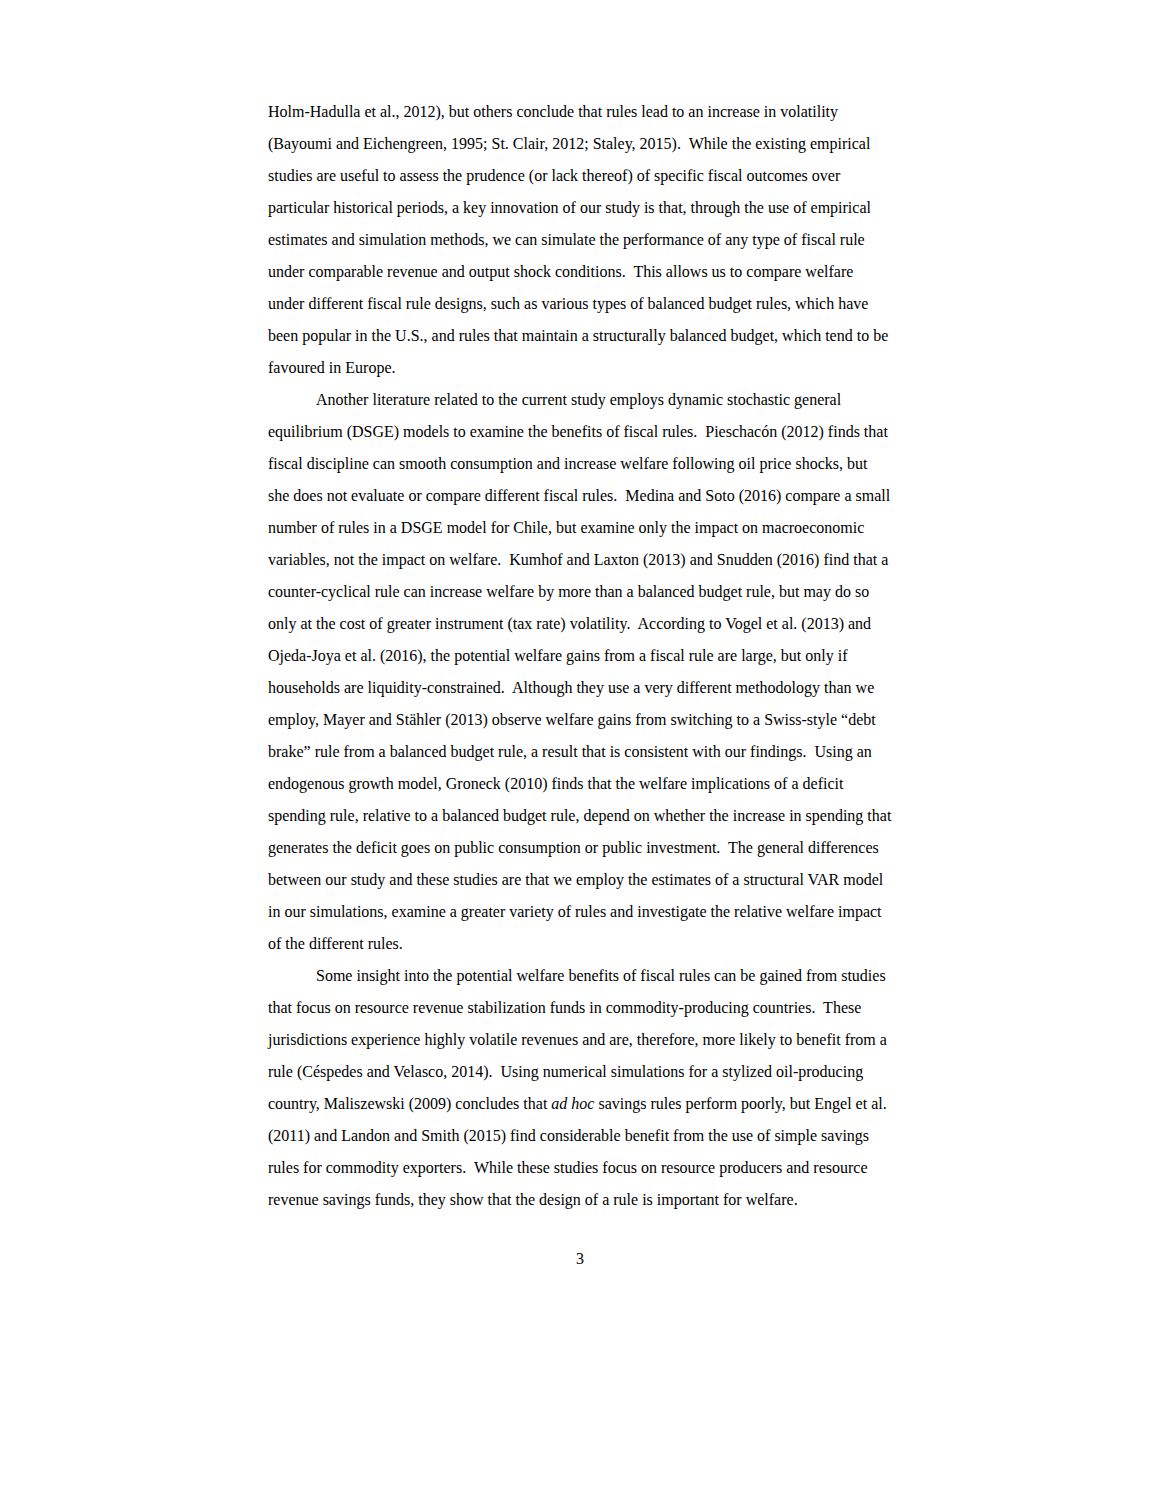Holm-Hadulla et al., 2012), but others conclude that rules lead to an increase in volatility (Bayoumi and Eichengreen, 1995; St. Clair, 2012; Staley, 2015). While the existing empirical studies are useful to assess the prudence (or lack thereof) of specific fiscal outcomes over particular historical periods, a key innovation of our study is that, through the use of empirical estimates and simulation methods, we can simulate the performance of any type of fiscal rule under comparable revenue and output shock conditions. This allows us to compare welfare under different fiscal rule designs, such as various types of balanced budget rules, which have been popular in the U.S., and rules that maintain a structurally balanced budget, which tend to be favoured in Europe.
Another literature related to the current study employs dynamic stochastic general equilibrium (DSGE) models to examine the benefits of fiscal rules. Pieschacón (2012) finds that fiscal discipline can smooth consumption and increase welfare following oil price shocks, but she does not evaluate or compare different fiscal rules. Medina and Soto (2016) compare a small number of rules in a DSGE model for Chile, but examine only the impact on macroeconomic variables, not the impact on welfare. Kumhof and Laxton (2013) and Snudden (2016) find that a counter-cyclical rule can increase welfare by more than a balanced budget rule, but may do so only at the cost of greater instrument (tax rate) volatility. According to Vogel et al. (2013) and Ojeda-Joya et al. (2016), the potential welfare gains from a fiscal rule are large, but only if households are liquidity-constrained. Although they use a very different methodology than we employ, Mayer and Stähler (2013) observe welfare gains from switching to a Swiss-style “debt brake” rule from a balanced budget rule, a result that is consistent with our findings. Using an endogenous growth model, Groneck (2010) finds that the welfare implications of a deficit spending rule, relative to a balanced budget rule, depend on whether the increase in spending that generates the deficit goes on public consumption or public investment. The general differences between our study and these studies are that we employ the estimates of a structural VAR model in our simulations, examine a greater variety of rules and investigate the relative welfare impact of the different rules.
Some insight into the potential welfare benefits of fiscal rules can be gained from studies that focus on resource revenue stabilization funds in commodity-producing countries. These jurisdictions experience highly volatile revenues and are, therefore, more likely to benefit from a rule (Céspedes and Velasco, 2014). Using numerical simulations for a stylized oil-producing country, Maliszewski (2009) concludes that ad hoc savings rules perform poorly, but Engel et al. (2011) and Landon and Smith (2015) find considerable benefit from the use of simple savings rules for commodity exporters. While these studies focus on resource producers and resource revenue savings funds, they show that the design of a rule is important for welfare.
3